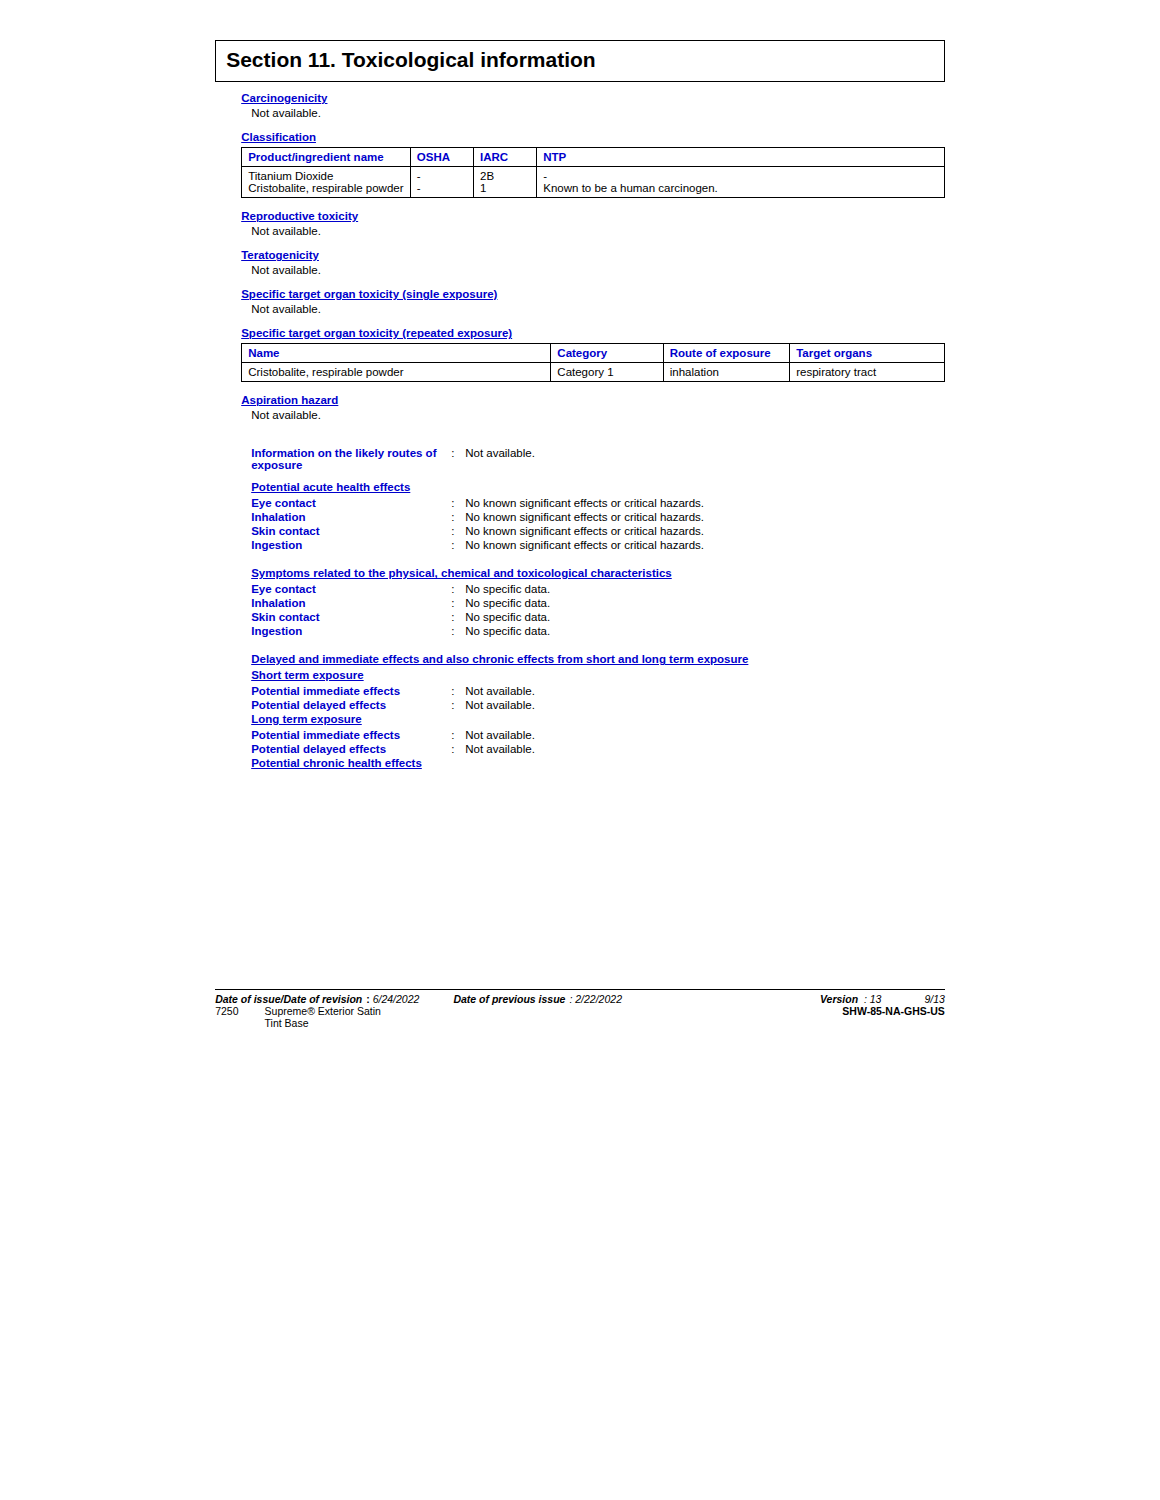Section 11. Toxicological information
Carcinogenicity
Not available.
Classification
| Product/ingredient name | OSHA | IARC | NTP |
| --- | --- | --- | --- |
| Titanium Dioxide Cristobalite, respirable powder | - - | 2B 1 | - Known to be a human carcinogen. |
Reproductive toxicity
Not available.
Teratogenicity
Not available.
Specific target organ toxicity (single exposure)
Not available.
Specific target organ toxicity (repeated exposure)
| Name | Category | Route of exposure | Target organs |
| --- | --- | --- | --- |
| Cristobalite, respirable powder | Category 1 | inhalation | respiratory tract |
Aspiration hazard
Not available.
Information on the likely routes of exposure
:
Not available.
Potential acute health effects
Eye contact
:
No known significant effects or critical hazards.
Inhalation
:
No known significant effects or critical hazards.
Skin contact
:
No known significant effects or critical hazards.
Ingestion
:
No known significant effects or critical hazards.
Symptoms related to the physical, chemical and toxicological characteristics
Eye contact
:
No specific data.
Inhalation
:
No specific data.
Skin contact
:
No specific data.
Ingestion
:
No specific data.
Delayed and immediate effects and also chronic effects from short and long term exposure
Short term exposure
Potential immediate effects
:
Not available.
Potential delayed effects
:
Not available.
Long term exposure
Potential immediate effects
:
Not available.
Potential delayed effects
:
Not available.
Potential chronic health effects
Date of issue/Date of revision : 6/24/2022 Date of previous issue : 2/22/2022
Version : 13 9/13
7250 Supreme® Exterior Satin
Tint Base
SHW-85-NA-GHS-US